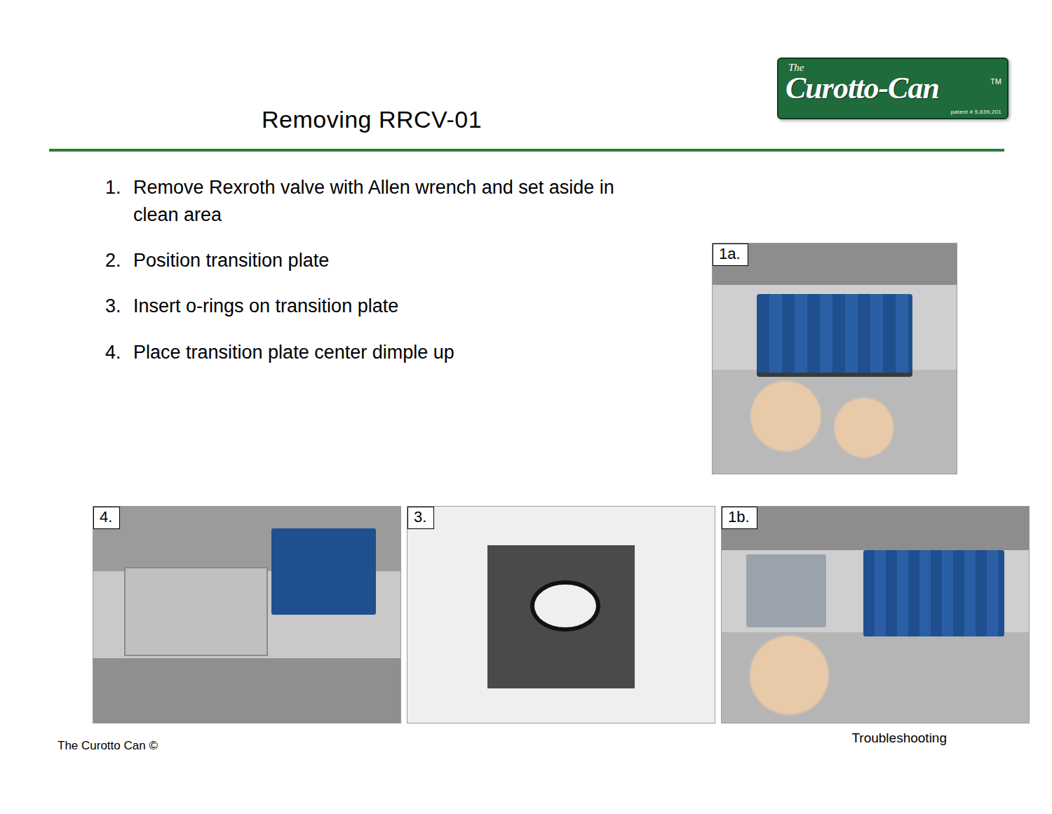Removing RRCV-01
The Curotto-Can TM patent # 5,639,201
Remove Rexroth valve with Allen wrench and set aside in clean area
Position transition plate
Insert o-rings on transition plate
Place transition plate center dimple up
1a.
4.
3.
1b.
The Curotto Can ©
Troubleshooting